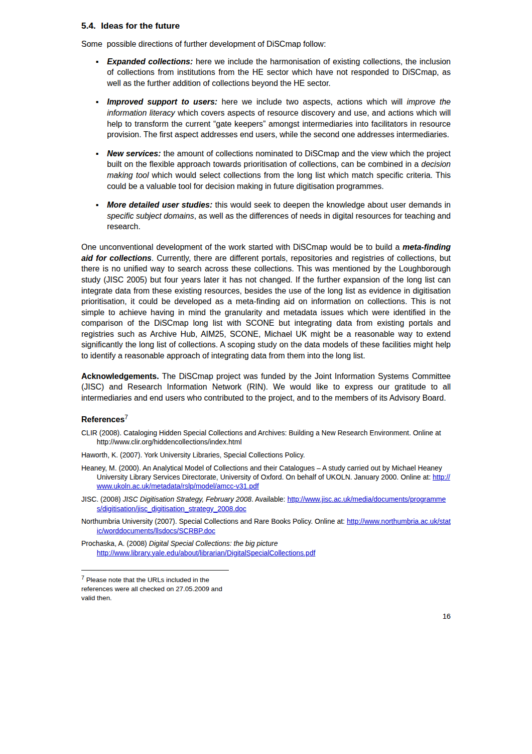5.4. Ideas for the future
Some possible directions of further development of DiSCmap follow:
Expanded collections: here we include the harmonisation of existing collections, the inclusion of collections from institutions from the HE sector which have not responded to DiSCmap, as well as the further addition of collections beyond the HE sector.
Improved support to users: here we include two aspects, actions which will improve the information literacy which covers aspects of resource discovery and use, and actions which will help to transform the current “gate keepers” amongst intermediaries into facilitators in resource provision. The first aspect addresses end users, while the second one addresses intermediaries.
New services: the amount of collections nominated to DiSCmap and the view which the project built on the flexible approach towards prioritisation of collections, can be combined in a decision making tool which would select collections from the long list which match specific criteria. This could be a valuable tool for decision making in future digitisation programmes.
More detailed user studies: this would seek to deepen the knowledge about user demands in specific subject domains, as well as the differences of needs in digital resources for teaching and research.
One unconventional development of the work started with DiSCmap would be to build a meta-finding aid for collections. Currently, there are different portals, repositories and registries of collections, but there is no unified way to search across these collections. This was mentioned by the Loughborough study (JISC 2005) but four years later it has not changed. If the further expansion of the long list can integrate data from these existing resources, besides the use of the long list as evidence in digitisation prioritisation, it could be developed as a meta-finding aid on information on collections. This is not simple to achieve having in mind the granularity and metadata issues which were identified in the comparison of the DiSCmap long list with SCONE but integrating data from existing portals and registries such as Archive Hub, AIM25, SCONE, Michael UK might be a reasonable way to extend significantly the long list of collections. A scoping study on the data models of these facilities might help to identify a reasonable approach of integrating data from them into the long list.
Acknowledgements. The DiSCmap project was funded by the Joint Information Systems Committee (JISC) and Research Information Network (RIN). We would like to express our gratitude to all intermediaries and end users who contributed to the project, and to the members of its Advisory Board.
References7
CLIR (2008). Cataloging Hidden Special Collections and Archives: Building a New Research Environment. Online at http://www.clir.org/hiddencollections/index.html
Haworth, K. (2007). York University Libraries, Special Collections Policy.
Heaney, M. (2000). An Analytical Model of Collections and their Catalogues – A study carried out by Michael Heaney University Library Services Directorate, University of Oxford. On behalf of UKOLN. January 2000. Online at: http://www.ukoln.ac.uk/metadata/rslp/model/amcc-v31.pdf
JISC. (2008) JISC Digitisation Strategy, February 2008. Available: http://www.jisc.ac.uk/media/documents/programmes/digitisation/jisc_digitisation_strategy_2008.doc
Northumbria University (2007). Special Collections and Rare Books Policy. Online at: http://www.northumbria.ac.uk/static/worddocuments/llsdocs/SCRBP.doc
Prochaska, A. (2008) Digital Special Collections: the big picture
http://www.library.yale.edu/about/librarian/DigitalSpecialCollections.pdf
7 Please note that the URLs included in the references were all checked on 27.05.2009 and valid then.
16